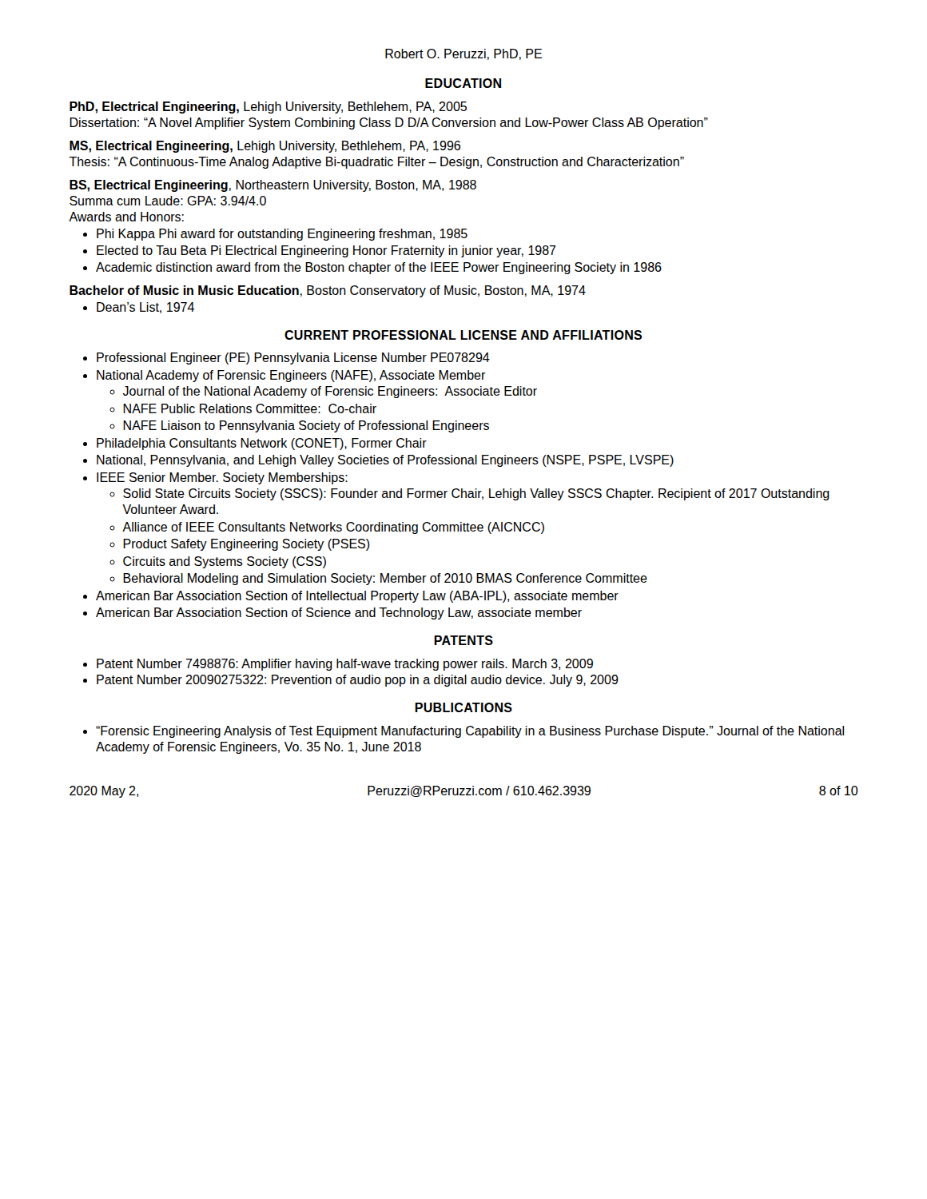Robert O. Peruzzi, PhD, PE
EDUCATION
PhD, Electrical Engineering, Lehigh University, Bethlehem, PA, 2005
Dissertation: “A Novel Amplifier System Combining Class D D/A Conversion and Low-Power Class AB Operation”
MS, Electrical Engineering, Lehigh University, Bethlehem, PA, 1996
Thesis: “A Continuous-Time Analog Adaptive Bi-quadratic Filter – Design, Construction and Characterization”
BS, Electrical Engineering, Northeastern University, Boston, MA, 1988
Summa cum Laude: GPA: 3.94/4.0
Awards and Honors:
Phi Kappa Phi award for outstanding Engineering freshman, 1985
Elected to Tau Beta Pi Electrical Engineering Honor Fraternity in junior year, 1987
Academic distinction award from the Boston chapter of the IEEE Power Engineering Society in 1986
Bachelor of Music in Music Education, Boston Conservatory of Music, Boston, MA, 1974
Dean’s List, 1974
CURRENT PROFESSIONAL LICENSE AND AFFILIATIONS
Professional Engineer (PE) Pennsylvania License Number PE078294
National Academy of Forensic Engineers (NAFE), Associate Member
Journal of the National Academy of Forensic Engineers: Associate Editor
NAFE Public Relations Committee: Co-chair
NAFE Liaison to Pennsylvania Society of Professional Engineers
Philadelphia Consultants Network (CONET), Former Chair
National, Pennsylvania, and Lehigh Valley Societies of Professional Engineers (NSPE, PSPE, LVSPE)
IEEE Senior Member. Society Memberships:
Solid State Circuits Society (SSCS): Founder and Former Chair, Lehigh Valley SSCS Chapter. Recipient of 2017 Outstanding Volunteer Award.
Alliance of IEEE Consultants Networks Coordinating Committee (AICNCC)
Product Safety Engineering Society (PSES)
Circuits and Systems Society (CSS)
Behavioral Modeling and Simulation Society: Member of 2010 BMAS Conference Committee
American Bar Association Section of Intellectual Property Law (ABA-IPL), associate member
American Bar Association Section of Science and Technology Law, associate member
PATENTS
Patent Number 7498876: Amplifier having half-wave tracking power rails. March 3, 2009
Patent Number 20090275322: Prevention of audio pop in a digital audio device. July 9, 2009
PUBLICATIONS
“Forensic Engineering Analysis of Test Equipment Manufacturing Capability in a Business Purchase Dispute.” Journal of the National Academy of Forensic Engineers, Vo. 35 No. 1, June 2018
2020 May 2,
Peruzzi@RPeruzzi.com / 610.462.3939
8 of 10